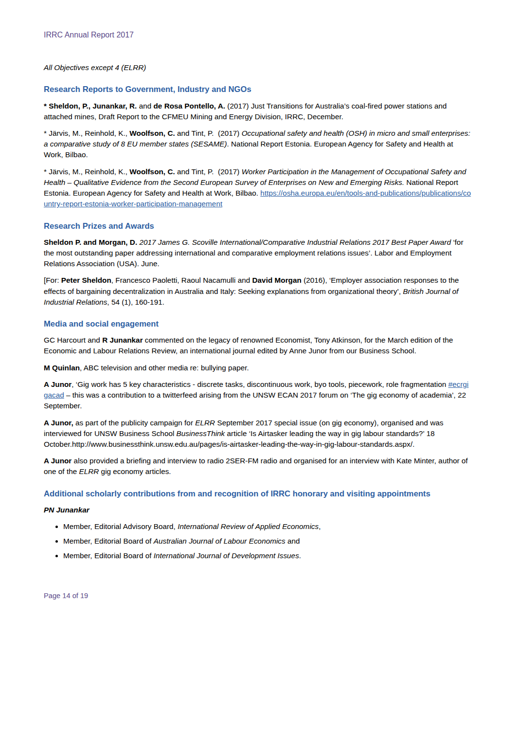IRRC Annual Report 2017
All Objectives except 4 (ELRR)
Research Reports to Government, Industry and NGOs
* Sheldon, P., Junankar, R. and de Rosa Pontello, A. (2017) Just Transitions for Australia’s coal-fired power stations and attached mines, Draft Report to the CFMEU Mining and Energy Division, IRRC, December.
* Järvis, M., Reinhold, K., Woolfson, C. and Tint, P. (2017) Occupational safety and health (OSH) in micro and small enterprises: a comparative study of 8 EU member states (SESAME). National Report Estonia. European Agency for Safety and Health at Work, Bilbao.
* Järvis, M., Reinhold, K., Woolfson, C. and Tint, P. (2017) Worker Participation in the Management of Occupational Safety and Health – Qualitative Evidence from the Second European Survey of Enterprises on New and Emerging Risks. National Report Estonia. European Agency for Safety and Health at Work, Bilbao. https://osha.europa.eu/en/tools-and-publications/publications/country-report-estonia-worker-participation-management
Research Prizes and Awards
Sheldon P. and Morgan, D. 2017 James G. Scoville International/Comparative Industrial Relations 2017 Best Paper Award ‘for the most outstanding paper addressing international and comparative employment relations issues’. Labor and Employment Relations Association (USA). June.
[For: Peter Sheldon, Francesco Paoletti, Raoul Nacamulli and David Morgan (2016), ‘Employer association responses to the effects of bargaining decentralization in Australia and Italy: Seeking explanations from organizational theory’, British Journal of Industrial Relations, 54 (1), 160-191.
Media and social engagement
GC Harcourt and R Junankar commented on the legacy of renowned Economist, Tony Atkinson, for the March edition of the Economic and Labour Relations Review, an international journal edited by Anne Junor from our Business School.
M Quinlan, ABC television and other media re: bullying paper.
A Junor, ‘Gig work has 5 key characteristics - discrete tasks, discontinuous work, byo tools, piecework, role fragmentation #ecrgigacad – this was a contribution to a twitterfeed arising from the UNSW ECAN 2017 forum on ‘The gig economy of academia’, 22 September.
A Junor, as part of the publicity campaign for ELRR September 2017 special issue (on gig economy), organised and was interviewed for UNSW Business School BusinessThink article ‘Is Airtasker leading the way in gig labour standards?’ 18 October.http://www.businessthink.unsw.edu.au/pages/is-airtasker-leading-the-way-in-gig-labour-standards.aspx/.
A Junor also provided a briefing and interview to radio 2SER-FM radio and organised for an interview with Kate Minter, author of one of the ELRR gig economy articles.
Additional scholarly contributions from and recognition of IRRC honorary and visiting appointments
PN Junankar
Member, Editorial Advisory Board, International Review of Applied Economics,
Member, Editorial Board of Australian Journal of Labour Economics and
Member, Editorial Board of International Journal of Development Issues.
Page 14 of 19